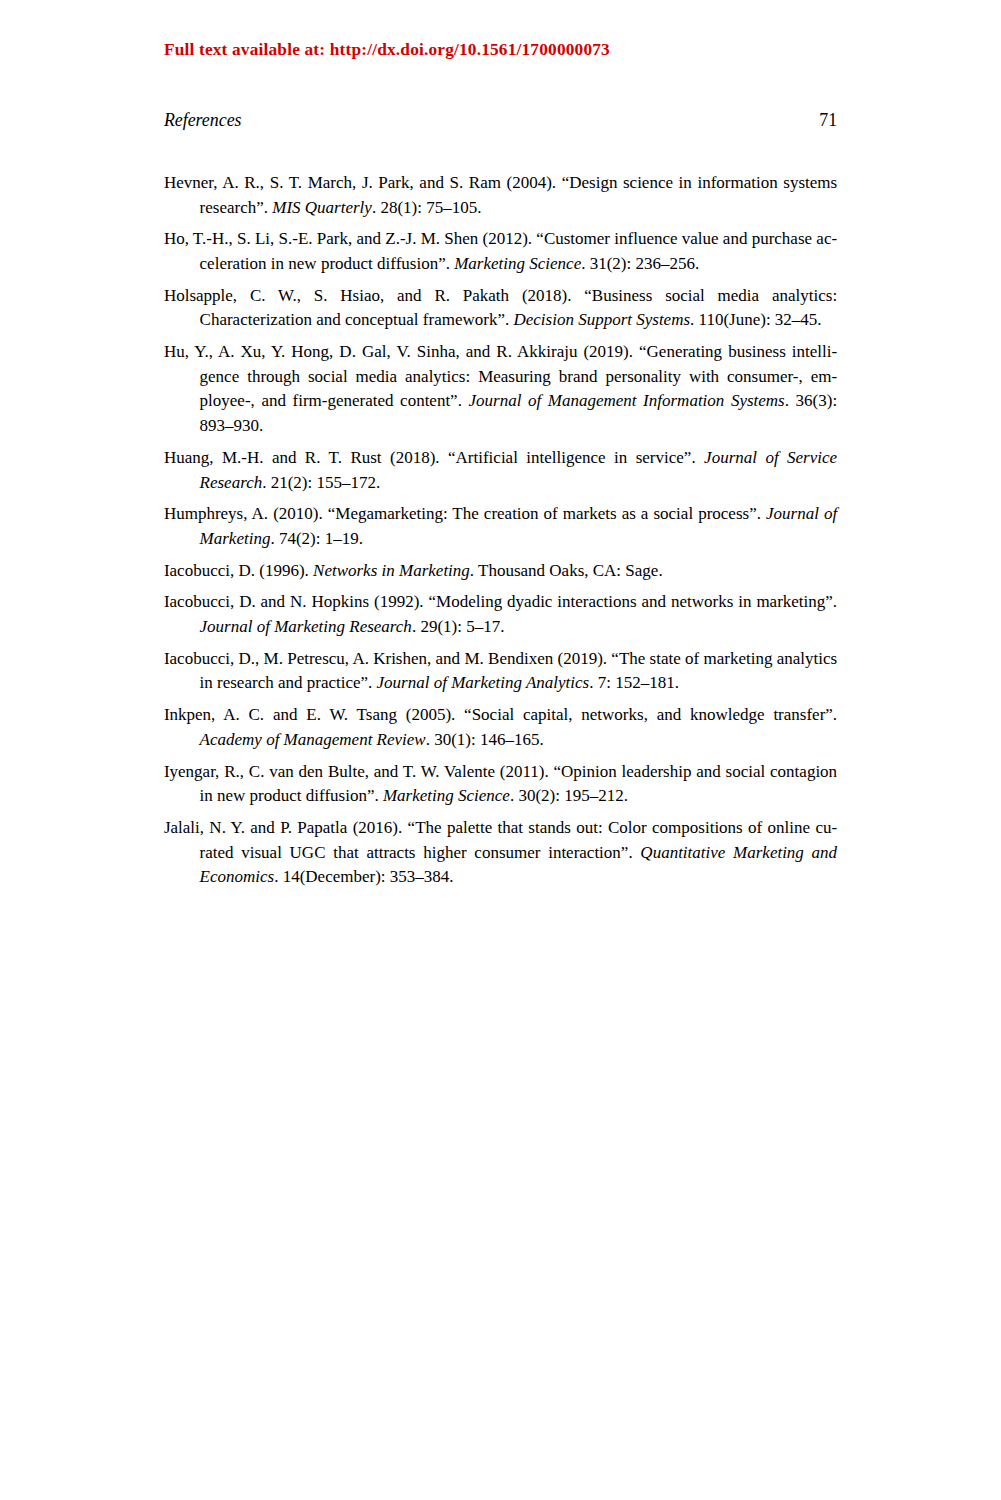Full text available at: http://dx.doi.org/10.1561/1700000073
References 71
Hevner, A. R., S. T. March, J. Park, and S. Ram (2004). “Design science in information systems research”. MIS Quarterly. 28(1): 75–105.
Ho, T.-H., S. Li, S.-E. Park, and Z.-J. M. Shen (2012). “Customer influence value and purchase acceleration in new product diffusion”. Marketing Science. 31(2): 236–256.
Holsapple, C. W., S. Hsiao, and R. Pakath (2018). “Business social media analytics: Characterization and conceptual framework”. Decision Support Systems. 110(June): 32–45.
Hu, Y., A. Xu, Y. Hong, D. Gal, V. Sinha, and R. Akkiraju (2019). “Generating business intelligence through social media analytics: Measuring brand personality with consumer-, employee-, and firm-generated content”. Journal of Management Information Systems. 36(3): 893–930.
Huang, M.-H. and R. T. Rust (2018). “Artificial intelligence in service”. Journal of Service Research. 21(2): 155–172.
Humphreys, A. (2010). “Megamarketing: The creation of markets as a social process”. Journal of Marketing. 74(2): 1–19.
Iacobucci, D. (1996). Networks in Marketing. Thousand Oaks, CA: Sage.
Iacobucci, D. and N. Hopkins (1992). “Modeling dyadic interactions and networks in marketing”. Journal of Marketing Research. 29(1): 5–17.
Iacobucci, D., M. Petrescu, A. Krishen, and M. Bendixen (2019). “The state of marketing analytics in research and practice”. Journal of Marketing Analytics. 7: 152–181.
Inkpen, A. C. and E. W. Tsang (2005). “Social capital, networks, and knowledge transfer”. Academy of Management Review. 30(1): 146–165.
Iyengar, R., C. van den Bulte, and T. W. Valente (2011). “Opinion leadership and social contagion in new product diffusion”. Marketing Science. 30(2): 195–212.
Jalali, N. Y. and P. Papatla (2016). “The palette that stands out: Color compositions of online curated visual UGC that attracts higher consumer interaction”. Quantitative Marketing and Economics. 14(December): 353–384.